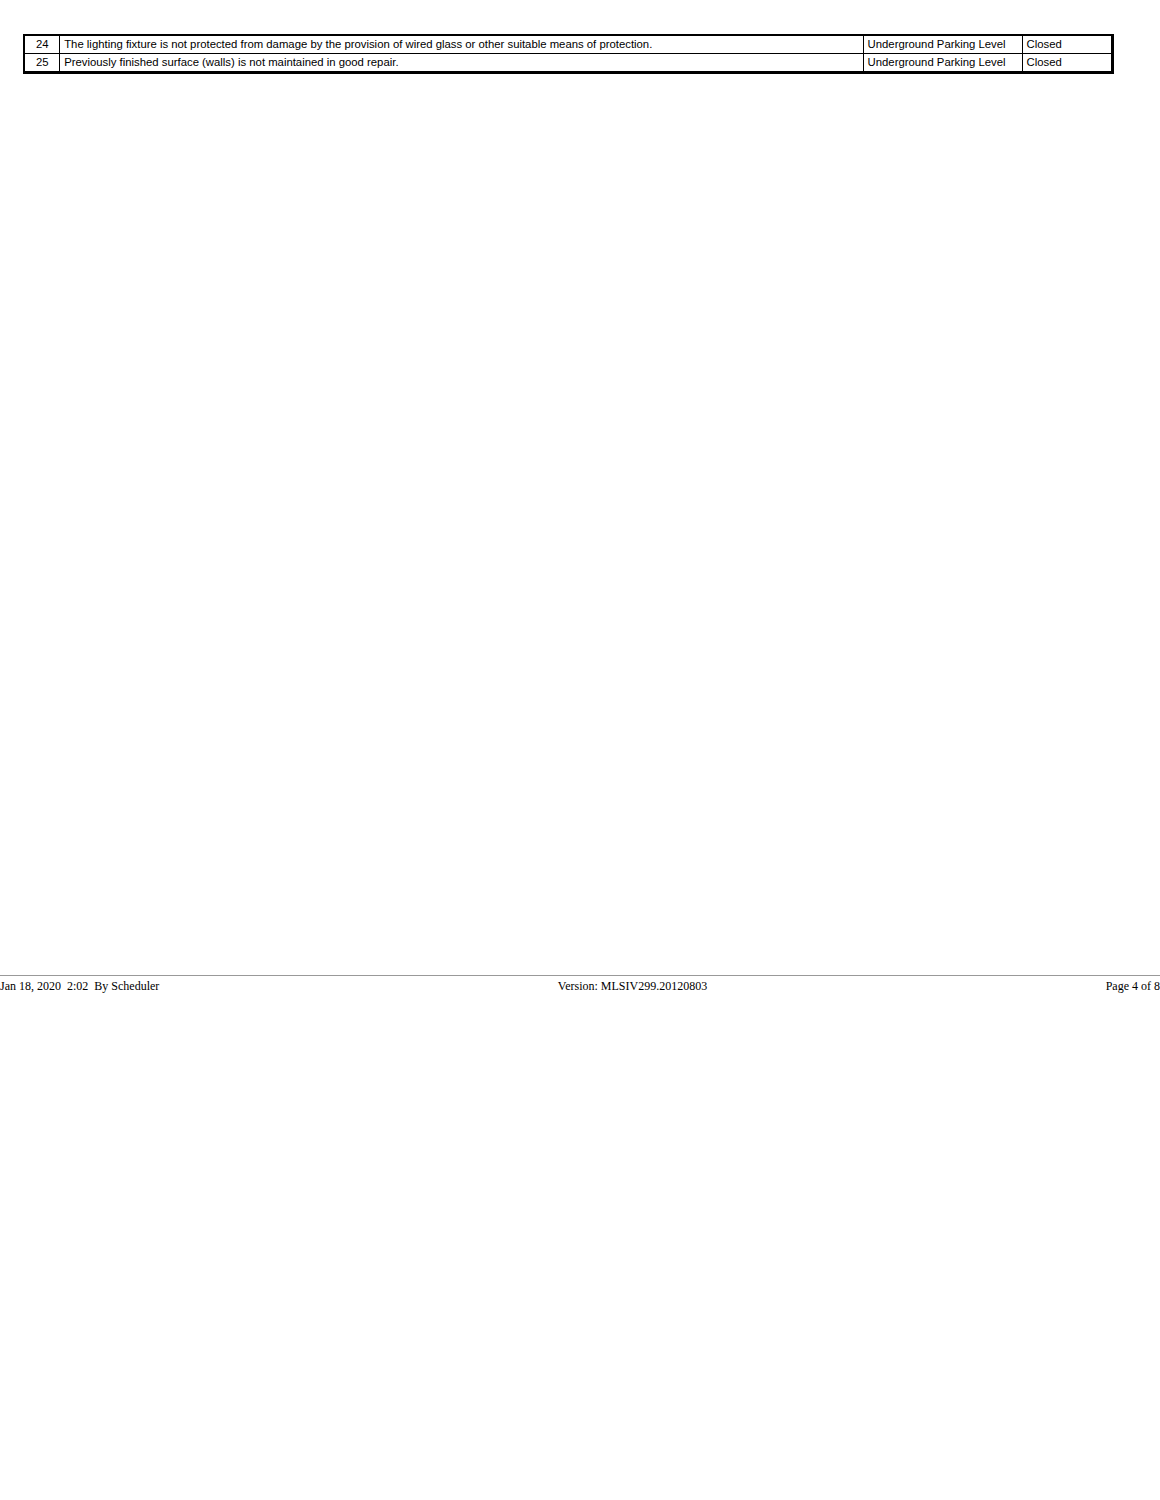| 24 | The lighting fixture is not protected from damage by the provision of wired glass or other suitable means of protection. | Underground Parking Level | Closed |
| 25 | Previously finished surface (walls) is not maintained in good repair. | Underground Parking Level | Closed |
Jan 18, 2020 2:02 By Scheduler Page 4 of 8
Version: MLSIV299.20120803